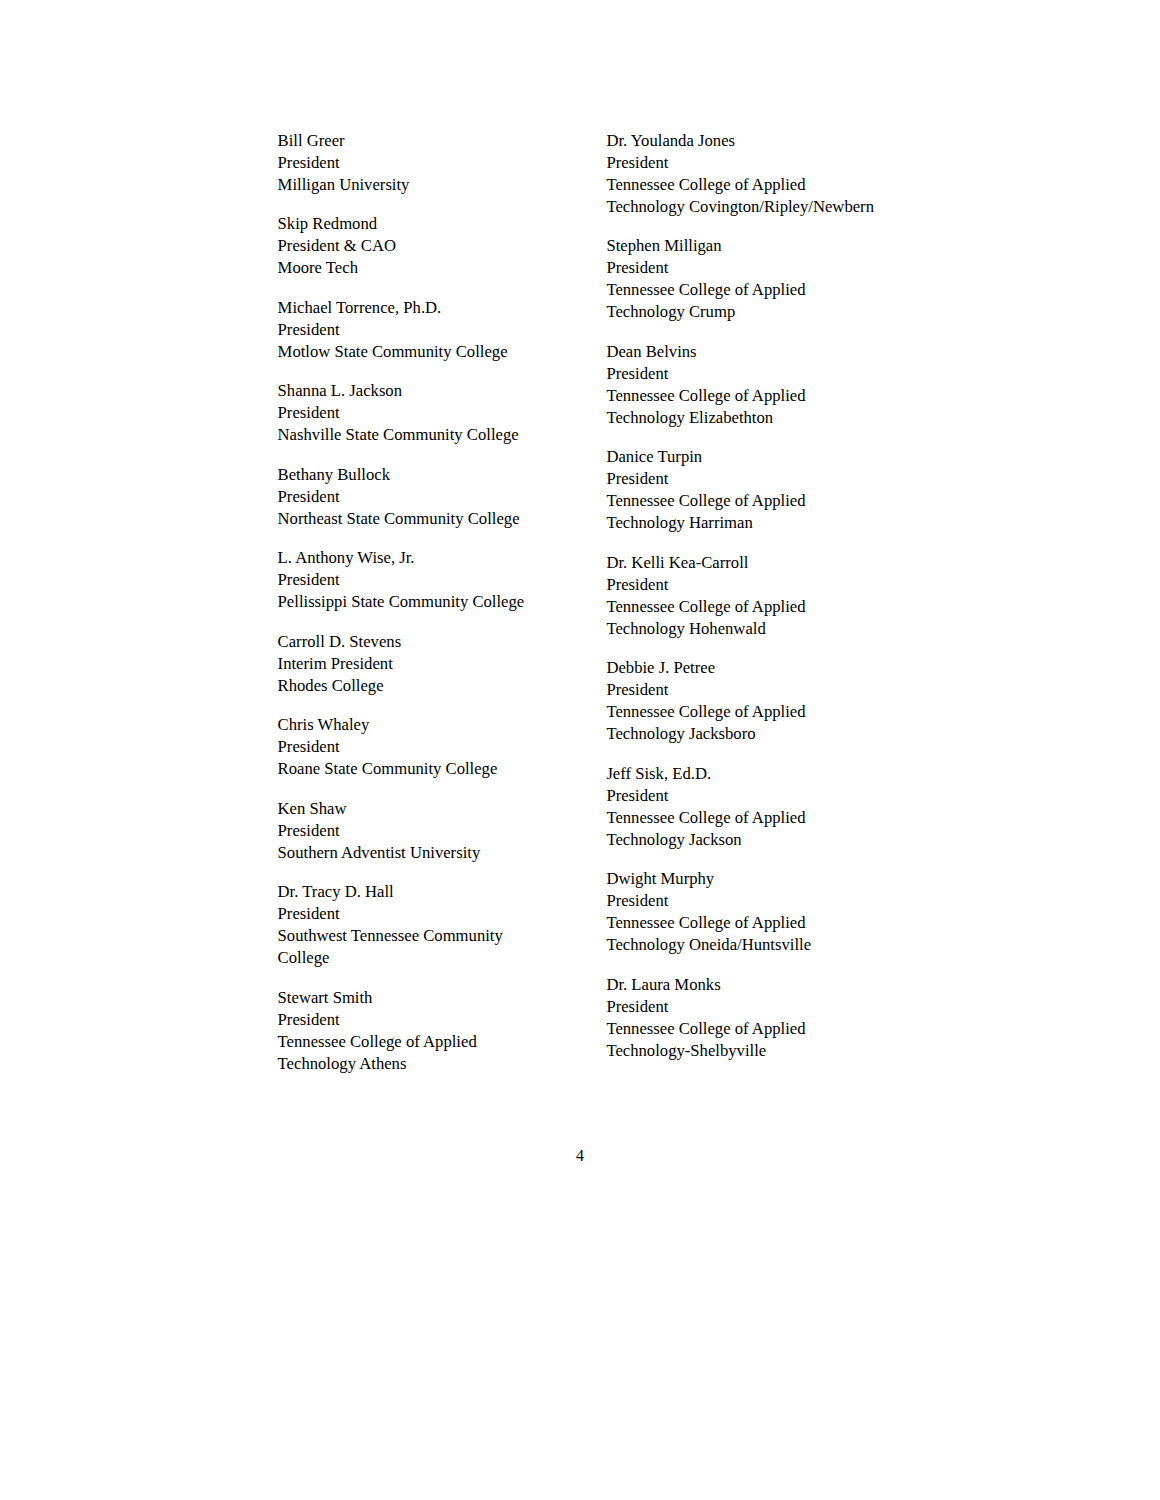Bill Greer
President
Milligan University
Skip Redmond
President & CAO
Moore Tech
Michael Torrence, Ph.D.
President
Motlow State Community College
Shanna L. Jackson
President
Nashville State Community College
Bethany Bullock
President
Northeast State Community College
L. Anthony Wise, Jr.
President
Pellissippi State Community College
Carroll D. Stevens
Interim President
Rhodes College
Chris Whaley
President
Roane State Community College
Ken Shaw
President
Southern Adventist University
Dr. Tracy D. Hall
President
Southwest Tennessee Community College
Stewart Smith
President
Tennessee College of Applied Technology Athens
Dr. Youlanda Jones
President
Tennessee College of Applied Technology Covington/Ripley/Newbern
Stephen Milligan
President
Tennessee College of Applied Technology Crump
Dean Belvins
President
Tennessee College of Applied Technology Elizabethton
Danice Turpin
President
Tennessee College of Applied Technology Harriman
Dr. Kelli Kea-Carroll
President
Tennessee College of Applied Technology Hohenwald
Debbie J. Petree
President
Tennessee College of Applied Technology Jacksboro
Jeff Sisk, Ed.D.
President
Tennessee College of Applied Technology Jackson
Dwight Murphy
President
Tennessee College of Applied Technology Oneida/Huntsville
Dr. Laura Monks
President
Tennessee College of Applied Technology-Shelbyville
4